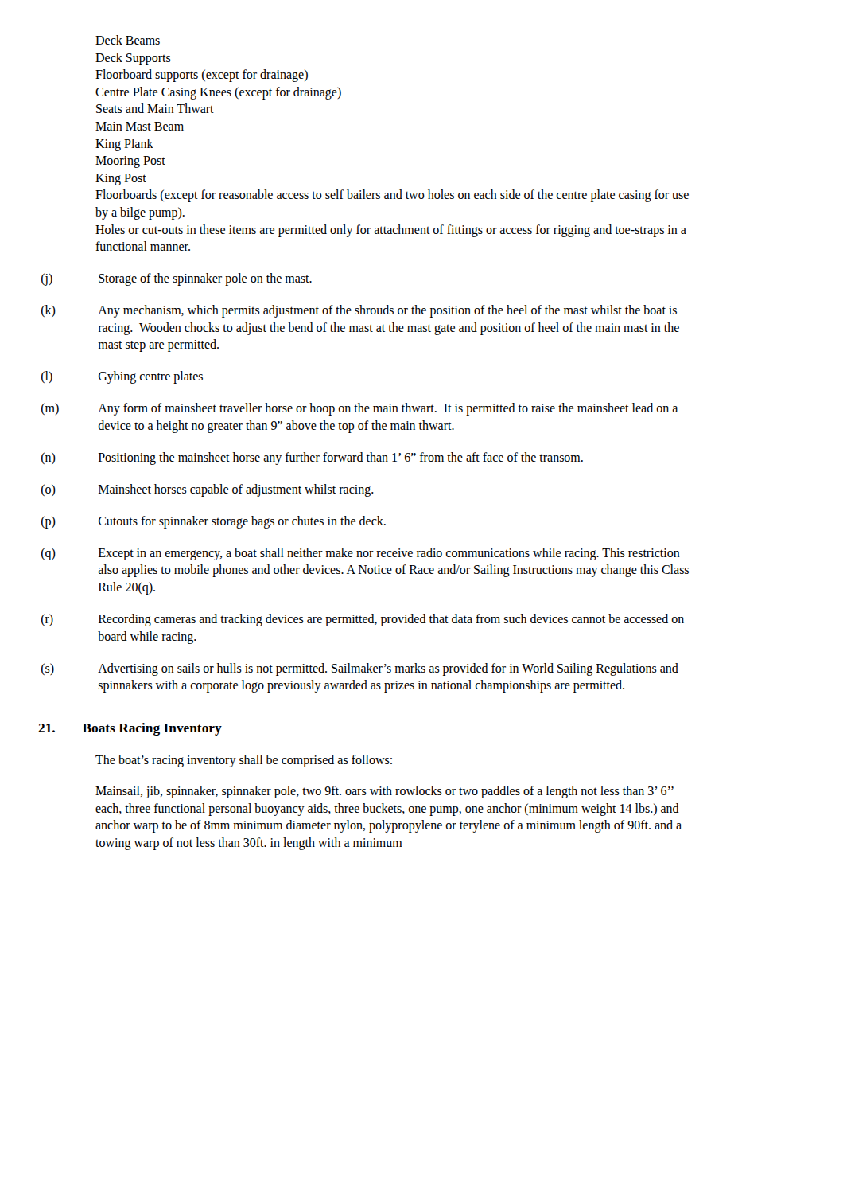Deck Beams
Deck Supports
Floorboard supports (except for drainage)
Centre Plate Casing Knees (except for drainage)
Seats and Main Thwart
Main Mast Beam
King Plank
Mooring Post
King Post
Floorboards (except for reasonable access to self bailers and two holes on each side of the centre plate casing for use by a bilge pump).
Holes or cut-outs in these items are permitted only for attachment of fittings or access for rigging and toe-straps in a functional manner.
(j)
Storage of the spinnaker pole on the mast.
(k)
Any mechanism, which permits adjustment of the shrouds or the position of the heel of the mast whilst the boat is racing. Wooden chocks to adjust the bend of the mast at the mast gate and position of heel of the main mast in the mast step are permitted.
(l)
Gybing centre plates
(m)
Any form of mainsheet traveller horse or hoop on the main thwart. It is permitted to raise the mainsheet lead on a device to a height no greater than 9” above the top of the main thwart.
(n)
Positioning the mainsheet horse any further forward than 1’ 6” from the aft face of the transom.
(o)
Mainsheet horses capable of adjustment whilst racing.
(p)
Cutouts for spinnaker storage bags or chutes in the deck.
(q)
Except in an emergency, a boat shall neither make nor receive radio communications while racing. This restriction also applies to mobile phones and other devices. A Notice of Race and/or Sailing Instructions may change this Class Rule 20(q).
(r)
Recording cameras and tracking devices are permitted, provided that data from such devices cannot be accessed on board while racing.
(s)
Advertising on sails or hulls is not permitted. Sailmaker’s marks as provided for in World Sailing Regulations and spinnakers with a corporate logo previously awarded as prizes in national championships are permitted.
21. Boats Racing Inventory
The boat’s racing inventory shall be comprised as follows:
Mainsail, jib, spinnaker, spinnaker pole, two 9ft. oars with rowlocks or two paddles of a length not less than 3’ 6’’ each, three functional personal buoyancy aids, three buckets, one pump, one anchor (minimum weight 14 lbs.) and anchor warp to be of 8mm minimum diameter nylon, polypropylene or terylene of a minimum length of 90ft. and a towing warp of not less than 30ft. in length with a minimum